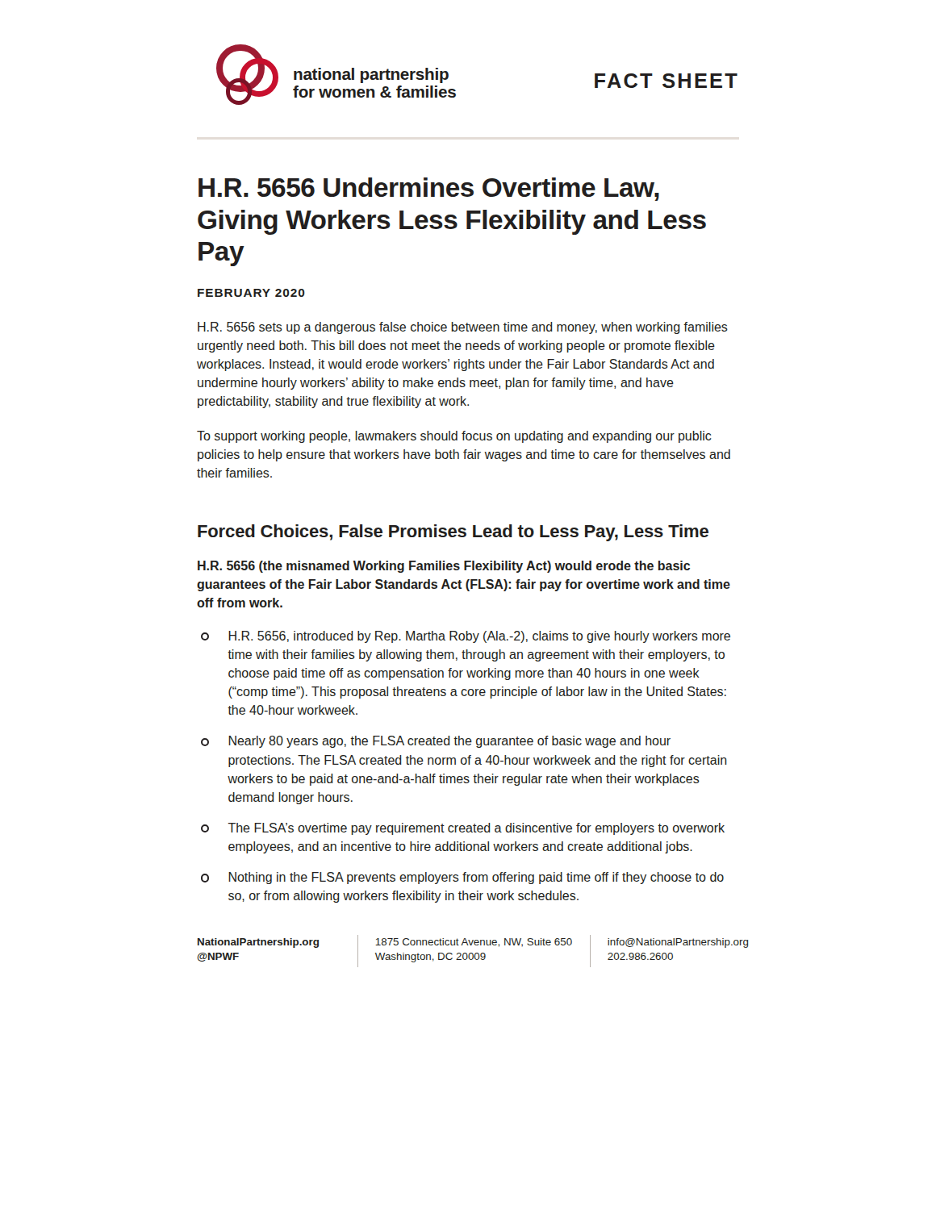national partnership
for women & families
FACT SHEET
H.R. 5656 Undermines Overtime Law, Giving Workers Less Flexibility and Less Pay
FEBRUARY 2020
H.R. 5656 sets up a dangerous false choice between time and money, when working families urgently need both. This bill does not meet the needs of working people or promote flexible workplaces. Instead, it would erode workers’ rights under the Fair Labor Standards Act and undermine hourly workers’ ability to make ends meet, plan for family time, and have predictability, stability and true flexibility at work.
To support working people, lawmakers should focus on updating and expanding our public policies to help ensure that workers have both fair wages and time to care for themselves and their families.
Forced Choices, False Promises Lead to Less Pay, Less Time
H.R. 5656 (the misnamed Working Families Flexibility Act) would erode the basic guarantees of the Fair Labor Standards Act (FLSA): fair pay for overtime work and time off from work.
H.R. 5656, introduced by Rep. Martha Roby (Ala.-2), claims to give hourly workers more time with their families by allowing them, through an agreement with their employers, to choose paid time off as compensation for working more than 40 hours in one week (“comp time”). This proposal threatens a core principle of labor law in the United States: the 40-hour workweek.
Nearly 80 years ago, the FLSA created the guarantee of basic wage and hour protections. The FLSA created the norm of a 40-hour workweek and the right for certain workers to be paid at one-and-a-half times their regular rate when their workplaces demand longer hours.
The FLSA’s overtime pay requirement created a disincentive for employers to overwork employees, and an incentive to hire additional workers and create additional jobs.
Nothing in the FLSA prevents employers from offering paid time off if they choose to do so, or from allowing workers flexibility in their work schedules.
NationalPartnership.org
@NPWF
1875 Connecticut Avenue, NW, Suite 650
Washington, DC 20009
info@NationalPartnership.org
202.986.2600